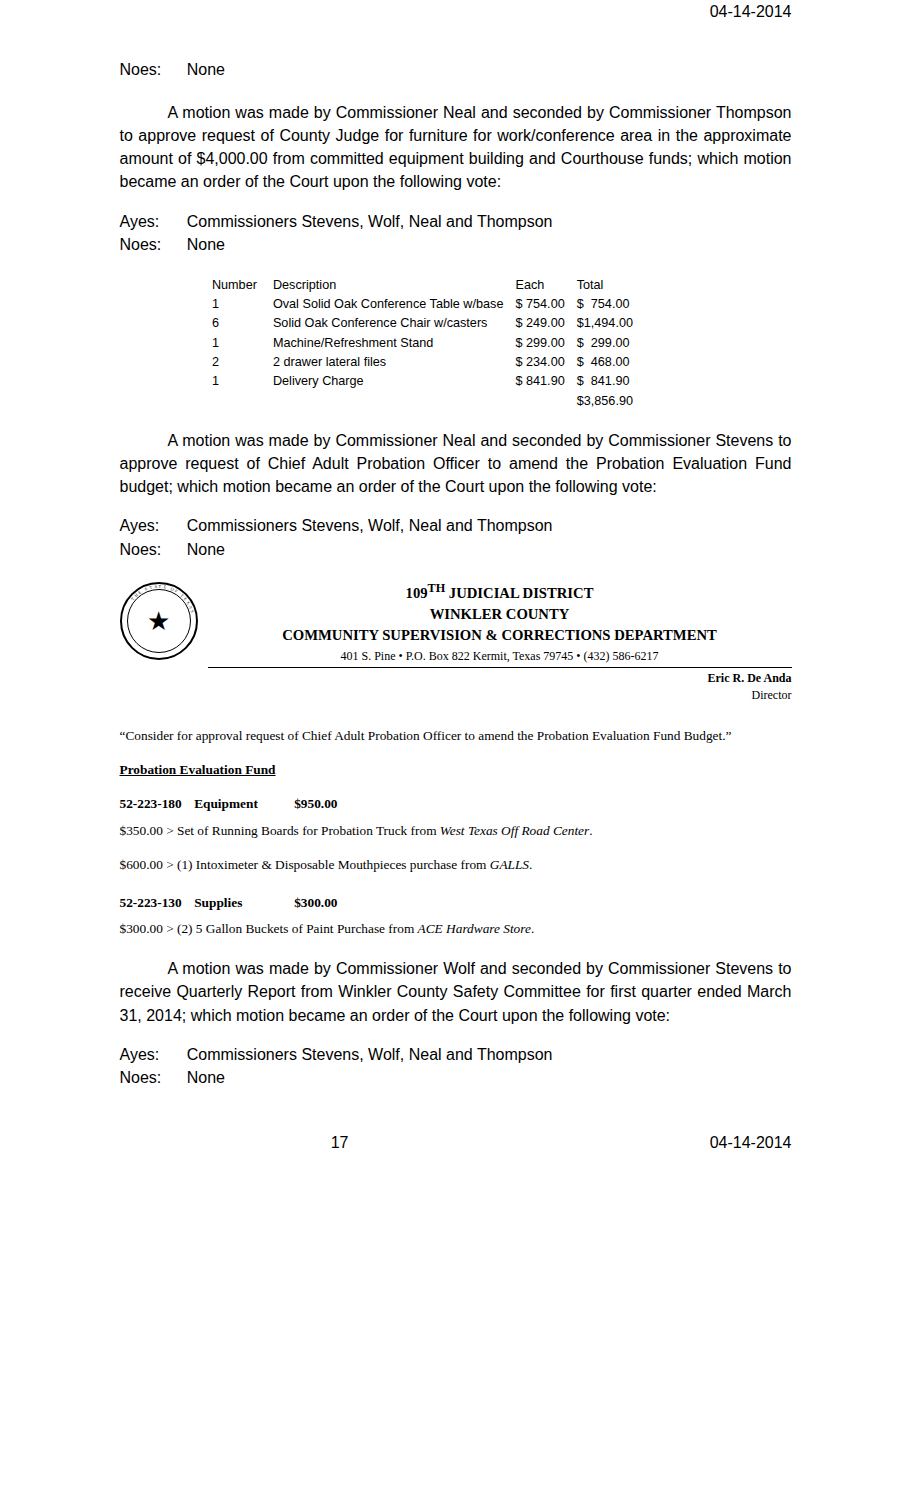04-14-2014
Noes: None
A motion was made by Commissioner Neal and seconded by Commissioner Thompson to approve request of County Judge for furniture for work/conference area in the approximate amount of $4,000.00 from committed equipment building and Courthouse funds; which motion became an order of the Court upon the following vote:
Ayes: Commissioners Stevens, Wolf, Neal and Thompson
Noes: None
| Number | Description | Each | Total |
| --- | --- | --- | --- |
| 1 | Oval Solid Oak Conference Table w/base | $ 754.00 | $ 754.00 |
| 6 | Solid Oak Conference Chair w/casters | $ 249.00 | $1,494.00 |
| 1 | Machine/Refreshment Stand | $ 299.00 | $ 299.00 |
| 2 | 2 drawer lateral files | $ 234.00 | $ 468.00 |
| 1 | Delivery Charge | $ 841.90 | $ 841.90 |
| | | | $3,856.90 |
A motion was made by Commissioner Neal and seconded by Commissioner Stevens to approve request of Chief Adult Probation Officer to amend the Probation Evaluation Fund budget; which motion became an order of the Court upon the following vote:
Ayes: Commissioners Stevens, Wolf, Neal and Thompson
Noes: None
T H E S T A T E O F T E X A S
★
109TH JUDICIAL DISTRICT
WINKLER COUNTY
COMMUNITY SUPERVISION & CORRECTIONS DEPARTMENT
401 S. Pine • P.O. Box 822 Kermit, Texas 79745 • (432) 586-6217
Eric R. De Anda
Director
“Consider for approval request of Chief Adult Probation Officer to amend the Probation Evaluation Fund Budget.”
Probation Evaluation Fund
52-223-180 Equipment $950.00
$350.00 > Set of Running Boards for Probation Truck from West Texas Off Road Center.
$600.00 > (1) Intoximeter & Disposable Mouthpieces purchase from GALLS.
52-223-130 Supplies $300.00
$300.00 > (2) 5 Gallon Buckets of Paint Purchase from ACE Hardware Store.
A motion was made by Commissioner Wolf and seconded by Commissioner Stevens to receive Quarterly Report from Winkler County Safety Committee for first quarter ended March 31, 2014; which motion became an order of the Court upon the following vote:
Ayes: Commissioners Stevens, Wolf, Neal and Thompson
Noes: None
17 04-14-2014